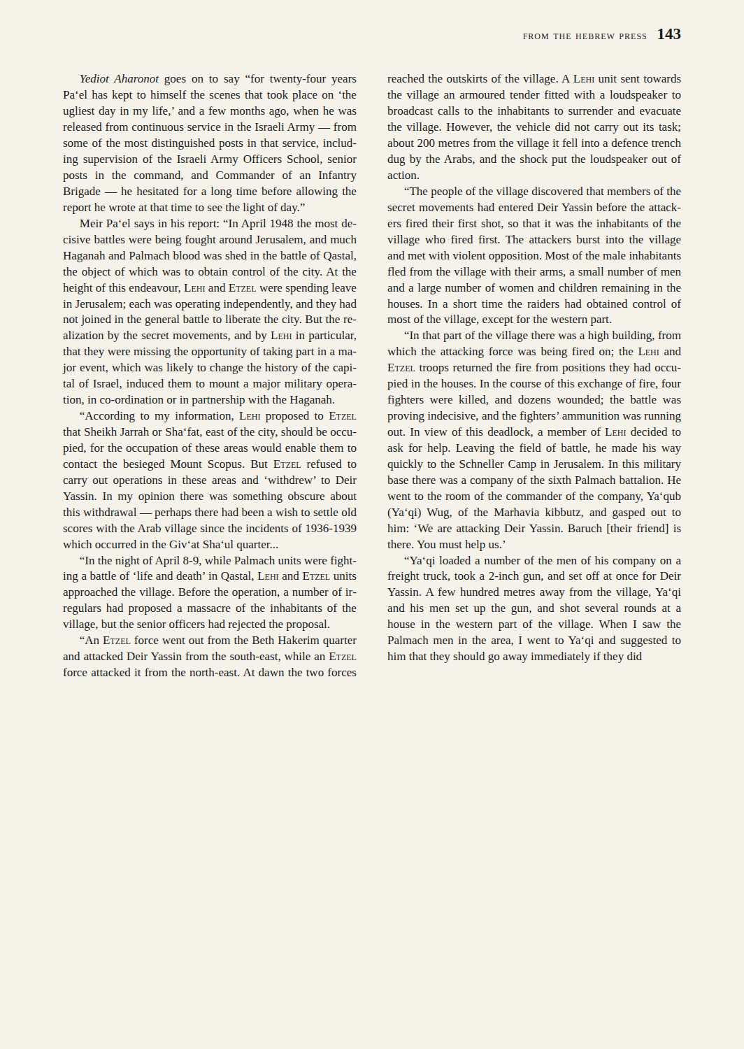From the Hebrew Press 143
Yediot Aharonot goes on to say “for twenty-four years Pa‘el has kept to himself the scenes that took place on ‘the ugliest day in my life,’ and a few months ago, when he was released from continuous service in the Israeli Army — from some of the most distinguished posts in that service, including supervision of the Israeli Army Officers School, senior posts in the command, and Commander of an Infantry Brigade — he hesitated for a long time before allowing the report he wrote at that time to see the light of day.”
Meir Pa‘el says in his report: “In April 1948 the most decisive battles were being fought around Jerusalem, and much Haganah and Palmach blood was shed in the battle of Qastal, the object of which was to obtain control of the city. At the height of this endeavour, Lehi and Etzel were spending leave in Jerusalem; each was operating independently, and they had not joined in the general battle to liberate the city. But the realization by the secret movements, and by Lehi in particular, that they were missing the opportunity of taking part in a major event, which was likely to change the history of the capital of Israel, induced them to mount a major military operation, in co-ordination or in partnership with the Haganah.
“According to my information, Lehi proposed to Etzel that Sheikh Jarrah or Sha‘fat, east of the city, should be occupied, for the occupation of these areas would enable them to contact the besieged Mount Scopus. But Etzel refused to carry out operations in these areas and ‘withdrew’ to Deir Yassin. In my opinion there was something obscure about this withdrawal — perhaps there had been a wish to settle old scores with the Arab village since the incidents of 1936-1939 which occurred in the Giv‘at Sha‘ul quarter...
“In the night of April 8-9, while Palmach units were fighting a battle of ‘life and death’ in Qastal, Lehi and Etzel units approached the village. Before the operation, a number of irregulars had proposed a massacre of the inhabitants of the village, but the senior officers had rejected the proposal.
“An Etzel force went out from the Beth Hakerim quarter and attacked Deir Yassin from the south-east, while an Etzel force attacked it from the north-east. At dawn the two forces reached the outskirts of the village. A Lehi unit sent towards the village an armoured tender fitted with a loudspeaker to broadcast calls to the inhabitants to surrender and evacuate the village. However, the vehicle did not carry out its task; about 200 metres from the village it fell into a defence trench dug by the Arabs, and the shock put the loudspeaker out of action.
“The people of the village discovered that members of the secret movements had entered Deir Yassin before the attackers fired their first shot, so that it was the inhabitants of the village who fired first. The attackers burst into the village and met with violent opposition. Most of the male inhabitants fled from the village with their arms, a small number of men and a large number of women and children remaining in the houses. In a short time the raiders had obtained control of most of the village, except for the western part.
“In that part of the village there was a high building, from which the attacking force was being fired on; the Lehi and Etzel troops returned the fire from positions they had occupied in the houses. In the course of this exchange of fire, four fighters were killed, and dozens wounded; the battle was proving indecisive, and the fighters’ ammunition was running out. In view of this deadlock, a member of Lehi decided to ask for help. Leaving the field of battle, he made his way quickly to the Schneller Camp in Jerusalem. In this military base there was a company of the sixth Palmach battalion. He went to the room of the commander of the company, Ya‘qub (Ya‘qi) Wug, of the Marhavia kibbutz, and gasped out to him: ‘We are attacking Deir Yassin. Baruch [their friend] is there. You must help us.’
“Ya‘qi loaded a number of the men of his company on a freight truck, took a 2-inch gun, and set off at once for Deir Yassin. A few hundred metres away from the village, Ya‘qi and his men set up the gun, and shot several rounds at a house in the western part of the village. When I saw the Palmach men in the area, I went to Ya‘qi and suggested to him that they should go away immediately if they did